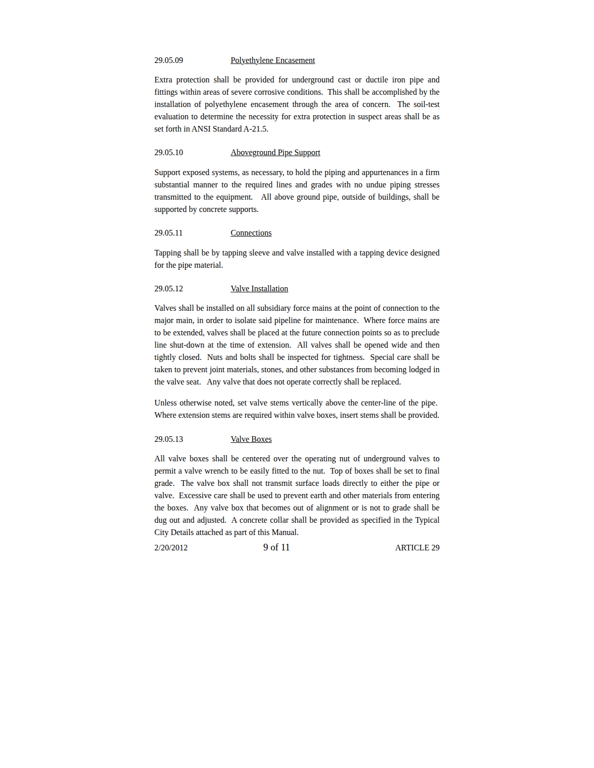29.05.09 Polyethylene Encasement
Extra protection shall be provided for underground cast or ductile iron pipe and fittings within areas of severe corrosive conditions. This shall be accomplished by the installation of polyethylene encasement through the area of concern. The soil-test evaluation to determine the necessity for extra protection in suspect areas shall be as set forth in ANSI Standard A-21.5.
29.05.10 Aboveground Pipe Support
Support exposed systems, as necessary, to hold the piping and appurtenances in a firm substantial manner to the required lines and grades with no undue piping stresses transmitted to the equipment. All above ground pipe, outside of buildings, shall be supported by concrete supports.
29.05.11 Connections
Tapping shall be by tapping sleeve and valve installed with a tapping device designed for the pipe material.
29.05.12 Valve Installation
Valves shall be installed on all subsidiary force mains at the point of connection to the major main, in order to isolate said pipeline for maintenance. Where force mains are to be extended, valves shall be placed at the future connection points so as to preclude line shut-down at the time of extension. All valves shall be opened wide and then tightly closed. Nuts and bolts shall be inspected for tightness. Special care shall be taken to prevent joint materials, stones, and other substances from becoming lodged in the valve seat. Any valve that does not operate correctly shall be replaced.
Unless otherwise noted, set valve stems vertically above the center-line of the pipe. Where extension stems are required within valve boxes, insert stems shall be provided.
29.05.13 Valve Boxes
All valve boxes shall be centered over the operating nut of underground valves to permit a valve wrench to be easily fitted to the nut. Top of boxes shall be set to final grade. The valve box shall not transmit surface loads directly to either the pipe or valve. Excessive care shall be used to prevent earth and other materials from entering the boxes. Any valve box that becomes out of alignment or is not to grade shall be dug out and adjusted. A concrete collar shall be provided as specified in the Typical City Details attached as part of this Manual.
2/20/2012 9 of 11 ARTICLE 29